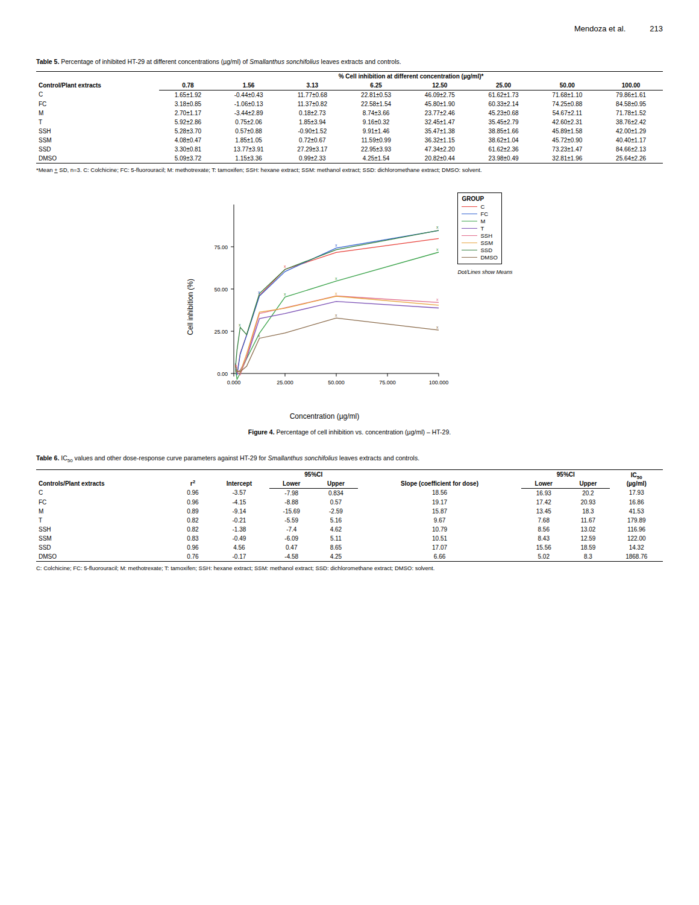Mendoza et al. 213
Table 5. Percentage of inhibited HT-29 at different concentrations (µg/ml) of Smallanthus sonchifolius leaves extracts and controls.
| Control/Plant extracts | % Cell inhibition at different concentration (µg/ml)* |
| --- | --- |
| 0.78 | 1.56 | 3.13 | 6.25 | 12.50 | 25.00 | 50.00 | 100.00 |
| C | 1.65±1.92 | -0.44±0.43 | 11.77±0.68 | 22.81±0.53 | 46.09±2.75 | 61.62±1.73 | 71.68±1.10 | 79.86±1.61 |
| FC | 3.18±0.85 | -1.06±0.13 | 11.37±0.82 | 22.58±1.54 | 45.80±1.90 | 60.33±2.14 | 74.25±0.88 | 84.58±0.95 |
| M | 2.70±1.17 | -3.44±2.89 | 0.18±2.73 | 8.74±3.66 | 23.77±2.46 | 45.23±0.68 | 54.67±2.11 | 71.78±1.52 |
| T | 5.92±2.86 | 0.75±2.06 | 1.85±3.94 | 9.16±0.32 | 32.45±1.47 | 35.45±2.79 | 42.60±2.31 | 38.76±2.42 |
| SSH | 5.28±3.70 | 0.57±0.88 | -0.90±1.52 | 9.91±1.46 | 35.47±1.38 | 38.85±1.66 | 45.89±1.58 | 42.00±1.29 |
| SSM | 4.08±0.47 | 1.85±1.05 | 0.72±0.67 | 11.59±0.99 | 36.32±1.15 | 38.62±1.04 | 45.72±0.90 | 40.40±1.17 |
| SSD | 3.30±0.81 | 13.77±3.91 | 27.29±3.17 | 22.95±3.93 | 47.34±2.20 | 61.62±2.36 | 73.23±1.47 | 84.66±2.13 |
| DMSO | 5.09±3.72 | 1.15±3.36 | 0.99±2.33 | 4.25±1.54 | 20.82±0.44 | 23.98±0.49 | 32.81±1.96 | 25.64±2.26 |
*Mean + SD, n=3. C: Colchicine; FC: 5-fluorouracil; M: methotrexate; T: tamoxifen; SSH: hexane extract; SSM: methanol extract; SSD: dichloromethane extract; DMSO: solvent.
| Cell inhibition (%) | 0.00 25.00 50.00 75.00 0.000 25.000 50.000 75.000 100.000 x x x x x x x x x x x x x x Concentration (µg/ml) | GROUP C FC M T SSH SSM SSD DMSO Dot/Lines show Means |
Figure 4. Percentage of cell inhibition vs. concentration (µg/ml) – HT-29.
Table 6. IC50 values and other dose-response curve parameters against HT-29 for Smallanthus sonchifolius leaves extracts and controls.
| Controls/Plant extracts | r 2 | Intercept | 95%CI | Slope (coefficient for dose) | 95%CI | IC 50 (µg/ml) |
| --- | --- | --- | --- | --- | --- | --- |
| Lower | Upper | Lower | Upper |
| C | 0.96 | -3.57 | -7.98 | 0.834 | 18.56 | 16.93 | 20.2 | 17.93 |
| FC | 0.96 | -4.15 | -8.88 | 0.57 | 19.17 | 17.42 | 20.93 | 16.86 |
| M | 0.89 | -9.14 | -15.69 | -2.59 | 15.87 | 13.45 | 18.3 | 41.53 |
| T | 0.82 | -0.21 | -5.59 | 5.16 | 9.67 | 7.68 | 11.67 | 179.89 |
| SSH | 0.82 | -1.38 | -7.4 | 4.62 | 10.79 | 8.56 | 13.02 | 116.96 |
| SSM | 0.83 | -0.49 | -6.09 | 5.11 | 10.51 | 8.43 | 12.59 | 122.00 |
| SSD | 0.96 | 4.56 | 0.47 | 8.65 | 17.07 | 15.56 | 18.59 | 14.32 |
| DMSO | 0.76 | -0.17 | -4.58 | 4.25 | 6.66 | 5.02 | 8.3 | 1868.76 |
C: Colchicine; FC: 5-fluorouracil; M: methotrexate; T: tamoxifen; SSH: hexane extract; SSM: methanol extract; SSD: dichloromethane extract; DMSO: solvent.